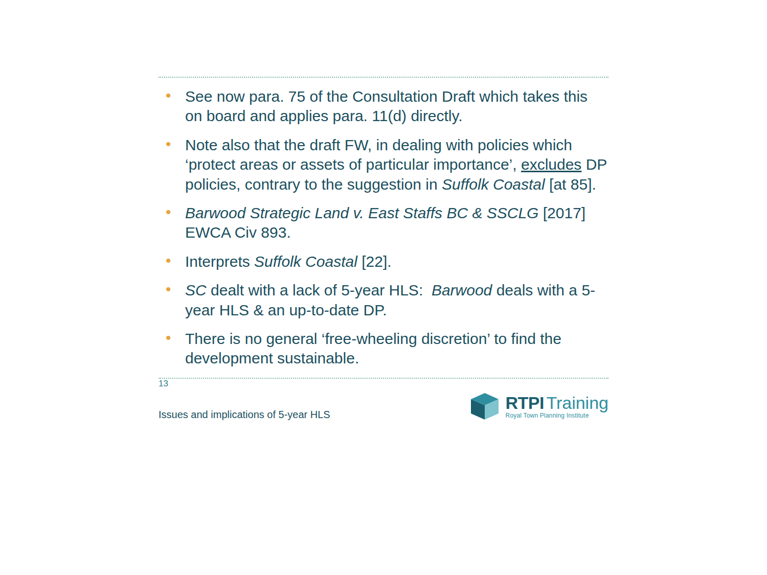See now para. 75 of the Consultation Draft which takes this on board and applies para. 11(d) directly.
Note also that the draft FW, in dealing with policies which ‘protect areas or assets of particular importance’, excludes DP policies, contrary to the suggestion in Suffolk Coastal [at 85].
Barwood Strategic Land v. East Staffs BC & SSCLG [2017] EWCA Civ 893.
Interprets Suffolk Coastal [22].
SC dealt with a lack of 5-year HLS: Barwood deals with a 5-year HLS & an up-to-date DP.
There is no general ‘free-wheeling discretion’ to find the development sustainable.
13
Issues and implications of 5-year HLS
RTPI Training
Royal Town Planning Institute